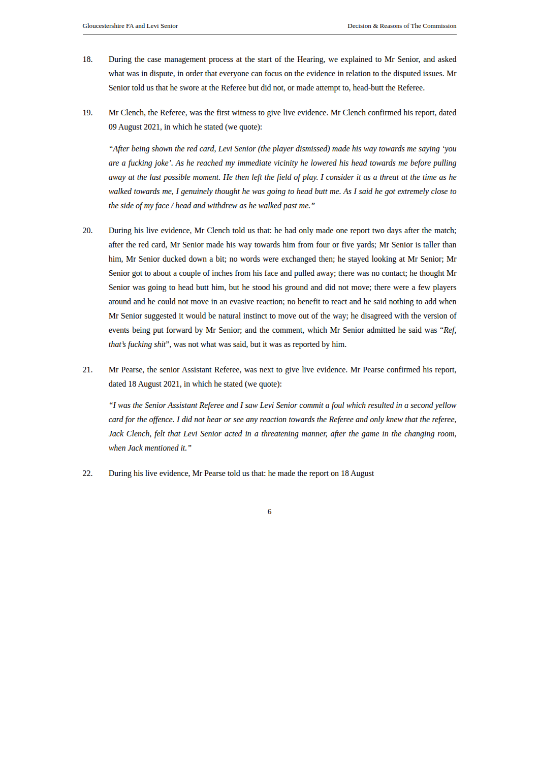Gloucestershire FA and Levi Senior Decision & Reasons of The Commission
During the case management process at the start of the Hearing, we explained to Mr Senior, and asked what was in dispute, in order that everyone can focus on the evidence in relation to the disputed issues. Mr Senior told us that he swore at the Referee but did not, or made attempt to, head-butt the Referee.
Mr Clench, the Referee, was the first witness to give live evidence. Mr Clench confirmed his report, dated 09 August 2021, in which he stated (we quote):
“After being shown the red card, Levi Senior (the player dismissed) made his way towards me saying ‘you are a fucking joke’. As he reached my immediate vicinity he lowered his head towards me before pulling away at the last possible moment. He then left the field of play. I consider it as a threat at the time as he walked towards me, I genuinely thought he was going to head butt me. As I said he got extremely close to the side of my face / head and withdrew as he walked past me.”
During his live evidence, Mr Clench told us that: he had only made one report two days after the match; after the red card, Mr Senior made his way towards him from four or five yards; Mr Senior is taller than him, Mr Senior ducked down a bit; no words were exchanged then; he stayed looking at Mr Senior; Mr Senior got to about a couple of inches from his face and pulled away; there was no contact; he thought Mr Senior was going to head butt him, but he stood his ground and did not move; there were a few players around and he could not move in an evasive reaction; no benefit to react and he said nothing to add when Mr Senior suggested it would be natural instinct to move out of the way; he disagreed with the version of events being put forward by Mr Senior; and the comment, which Mr Senior admitted he said was “Ref, that’s fucking shit”, was not what was said, but it was as reported by him.
Mr Pearse, the senior Assistant Referee, was next to give live evidence. Mr Pearse confirmed his report, dated 18 August 2021, in which he stated (we quote):
“I was the Senior Assistant Referee and I saw Levi Senior commit a foul which resulted in a second yellow card for the offence. I did not hear or see any reaction towards the Referee and only knew that the referee, Jack Clench, felt that Levi Senior acted in a threatening manner, after the game in the changing room, when Jack mentioned it.”
During his live evidence, Mr Pearse told us that: he made the report on 18 August
6